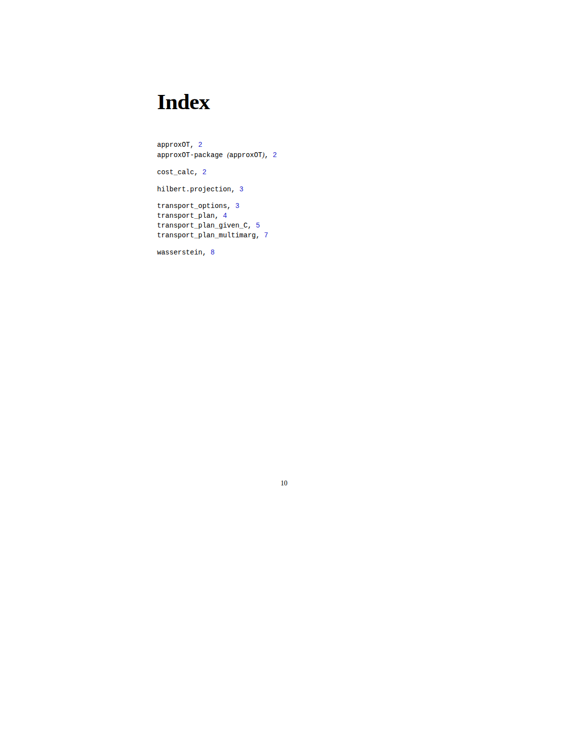Index
approxOT, 2
approxOT-package (approxOT), 2
cost_calc, 2
hilbert.projection, 3
transport_options, 3
transport_plan, 4
transport_plan_given_C, 5
transport_plan_multimarg, 7
wasserstein, 8
10